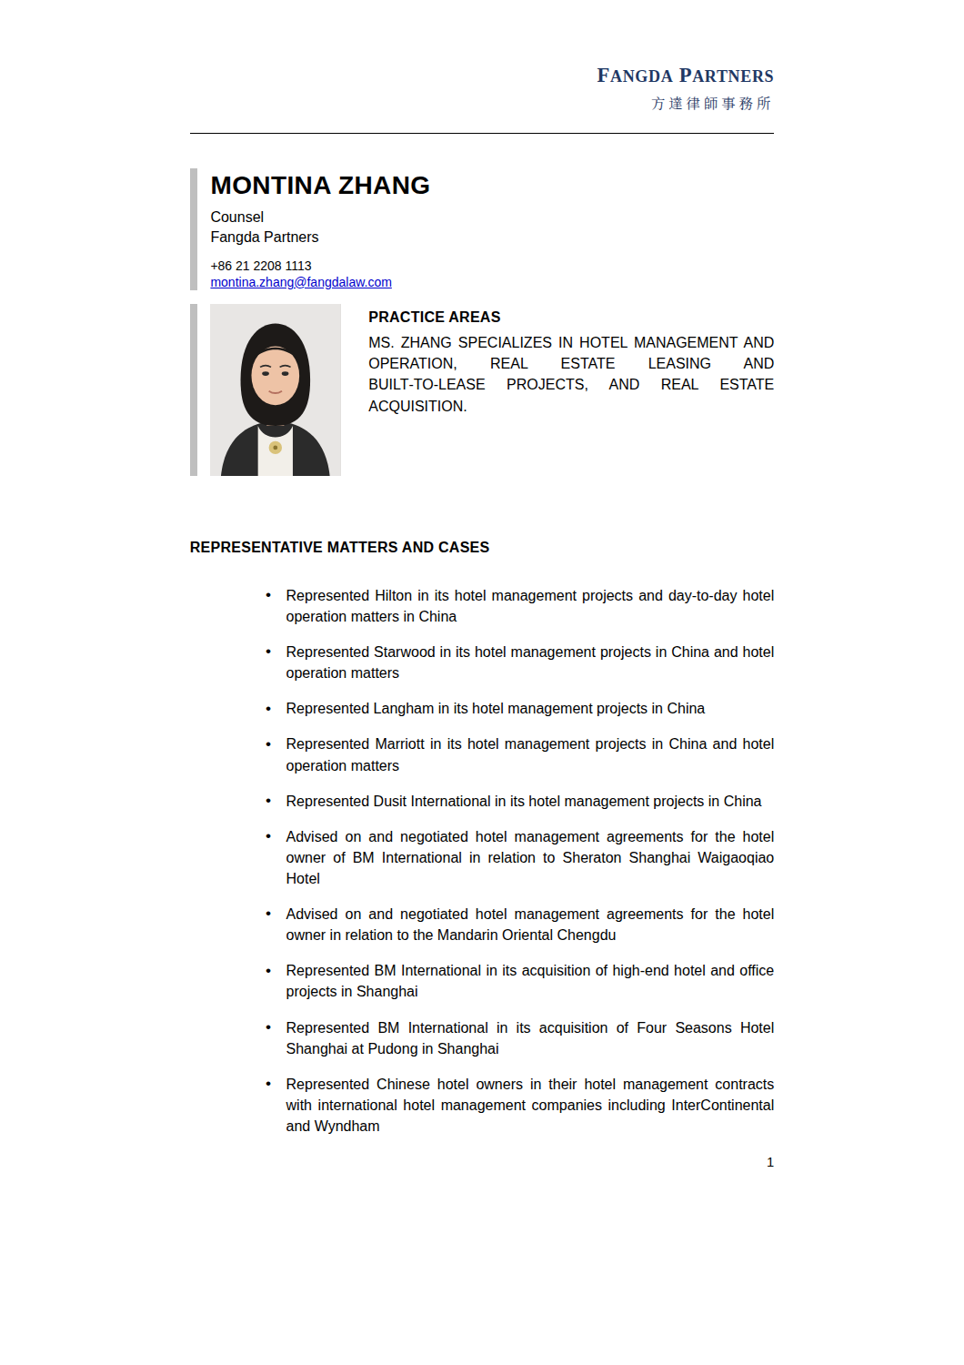FANGDA PARTNERS
方達律師事務所
MONTINA ZHANG
Counsel
Fangda Partners
+86 21 2208 1113
montina.zhang@fangdalaw.com
PRACTICE AREAS
Ms. Zhang specializes in hotel management and operation, real estate leasing and built‑to‑lease projects, and real estate acquisition.
REPRESENTATIVE MATTERS AND CASES
Represented Hilton in its hotel management projects and day-to-day hotel operation matters in China
Represented Starwood in its hotel management projects in China and hotel operation matters
Represented Langham in its hotel management projects in China
Represented Marriott in its hotel management projects in China and hotel operation matters
Represented Dusit International in its hotel management projects in China
Advised on and negotiated hotel management agreements for the hotel owner of BM International in relation to Sheraton Shanghai Waigaoqiao Hotel
Advised on and negotiated hotel management agreements for the hotel owner in relation to the Mandarin Oriental Chengdu
Represented BM International in its acquisition of high-end hotel and office projects in Shanghai
Represented BM International in its acquisition of Four Seasons Hotel Shanghai at Pudong in Shanghai
Represented Chinese hotel owners in their hotel management contracts with international hotel management companies including InterContinental and Wyndham
1